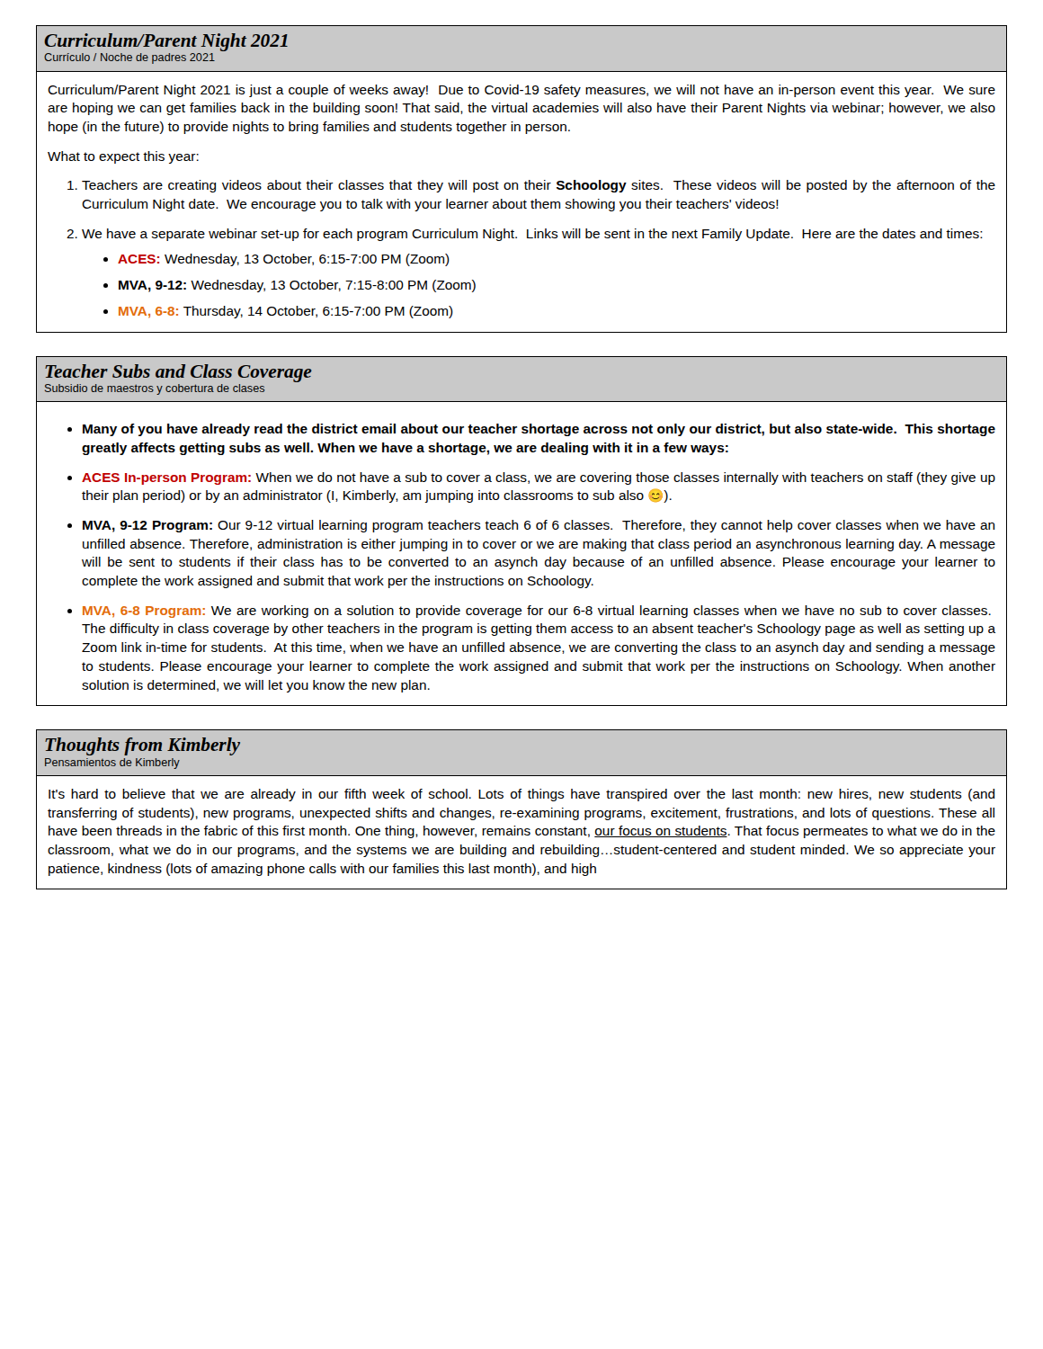Curriculum/Parent Night 2021
Currículo / Noche de padres 2021
Curriculum/Parent Night 2021 is just a couple of weeks away! Due to Covid-19 safety measures, we will not have an in-person event this year. We sure are hoping we can get families back in the building soon! That said, the virtual academies will also have their Parent Nights via webinar; however, we also hope (in the future) to provide nights to bring families and students together in person.
What to expect this year:
Teachers are creating videos about their classes that they will post on their Schoology sites. These videos will be posted by the afternoon of the Curriculum Night date. We encourage you to talk with your learner about them showing you their teachers' videos!
We have a separate webinar set-up for each program Curriculum Night. Links will be sent in the next Family Update. Here are the dates and times:
ACES: Wednesday, 13 October, 6:15-7:00 PM (Zoom)
MVA, 9-12: Wednesday, 13 October, 7:15-8:00 PM (Zoom)
MVA, 6-8: Thursday, 14 October, 6:15-7:00 PM (Zoom)
Teacher Subs and Class Coverage
Subsidio de maestros y cobertura de clases
Many of you have already read the district email about our teacher shortage across not only our district, but also state-wide. This shortage greatly affects getting subs as well. When we have a shortage, we are dealing with it in a few ways:
ACES In-person Program: When we do not have a sub to cover a class, we are covering those classes internally with teachers on staff (they give up their plan period) or by an administrator (I, Kimberly, am jumping into classrooms to sub also 😊).
MVA, 9-12 Program: Our 9-12 virtual learning program teachers teach 6 of 6 classes. Therefore, they cannot help cover classes when we have an unfilled absence. Therefore, administration is either jumping in to cover or we are making that class period an asynchronous learning day. A message will be sent to students if their class has to be converted to an asynch day because of an unfilled absence. Please encourage your learner to complete the work assigned and submit that work per the instructions on Schoology.
MVA, 6-8 Program: We are working on a solution to provide coverage for our 6-8 virtual learning classes when we have no sub to cover classes. The difficulty in class coverage by other teachers in the program is getting them access to an absent teacher's Schoology page as well as setting up a Zoom link in-time for students. At this time, when we have an unfilled absence, we are converting the class to an asynch day and sending a message to students. Please encourage your learner to complete the work assigned and submit that work per the instructions on Schoology. When another solution is determined, we will let you know the new plan.
Thoughts from Kimberly
Pensamientos de Kimberly
It's hard to believe that we are already in our fifth week of school. Lots of things have transpired over the last month: new hires, new students (and transferring of students), new programs, unexpected shifts and changes, re-examining programs, excitement, frustrations, and lots of questions. These all have been threads in the fabric of this first month. One thing, however, remains constant, our focus on students. That focus permeates to what we do in the classroom, what we do in our programs, and the systems we are building and rebuilding…student-centered and student minded. We so appreciate your patience, kindness (lots of amazing phone calls with our families this last month), and high